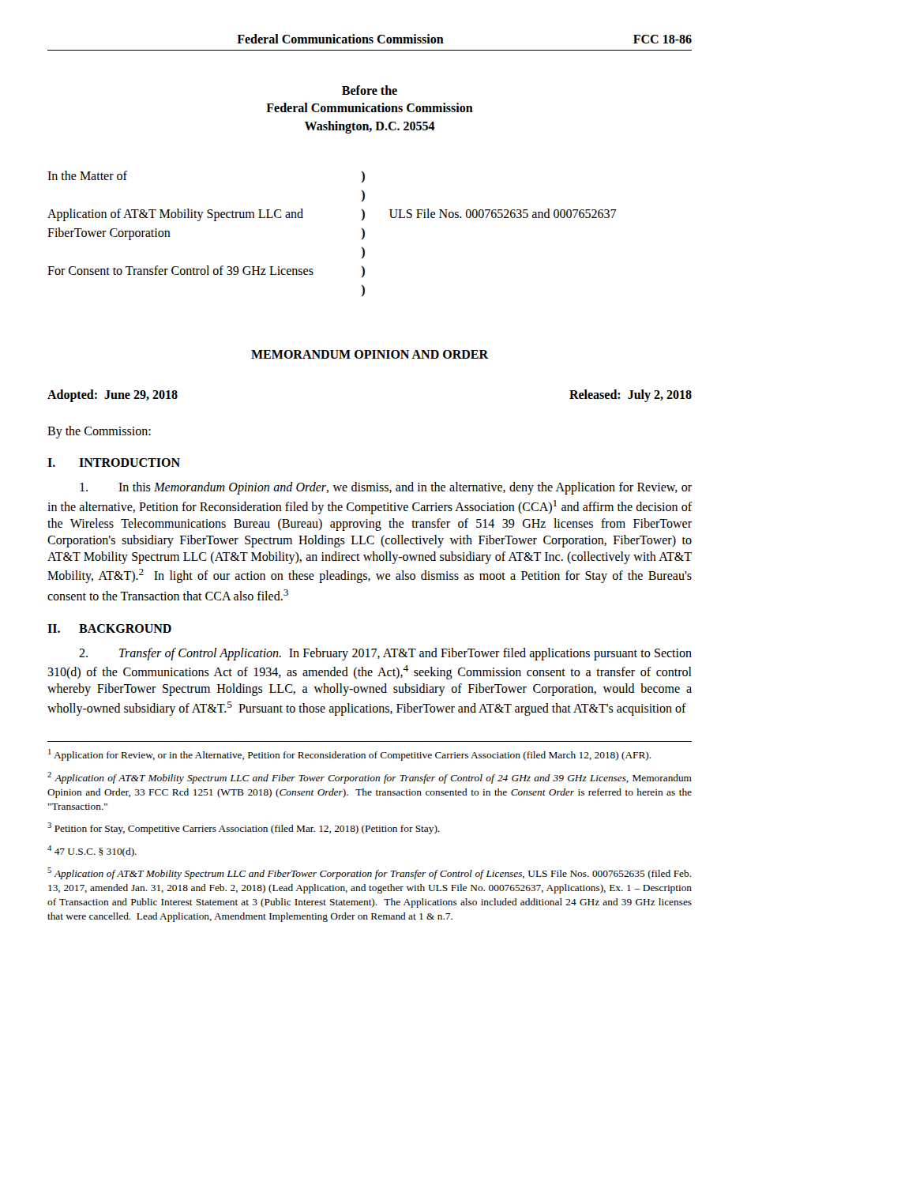Federal Communications Commission FCC 18-86
Before the
Federal Communications Commission
Washington, D.C. 20554
| In the Matter of | ) | |
| | ) | |
| Application of AT&T Mobility Spectrum LLC and FiberTower Corporation | ) ) | ULS File Nos. 0007652635 and 0007652637 |
| | ) | |
| For Consent to Transfer Control of 39 GHz Licenses | ) ) | |
MEMORANDUM OPINION AND ORDER
Adopted: June 29, 2018 Released: July 2, 2018
By the Commission:
I. INTRODUCTION
1. In this Memorandum Opinion and Order, we dismiss, and in the alternative, deny the Application for Review, or in the alternative, Petition for Reconsideration filed by the Competitive Carriers Association (CCA)1 and affirm the decision of the Wireless Telecommunications Bureau (Bureau) approving the transfer of 514 39 GHz licenses from FiberTower Corporation's subsidiary FiberTower Spectrum Holdings LLC (collectively with FiberTower Corporation, FiberTower) to AT&T Mobility Spectrum LLC (AT&T Mobility), an indirect wholly-owned subsidiary of AT&T Inc. (collectively with AT&T Mobility, AT&T).2 In light of our action on these pleadings, we also dismiss as moot a Petition for Stay of the Bureau's consent to the Transaction that CCA also filed.3
II. BACKGROUND
2. Transfer of Control Application. In February 2017, AT&T and FiberTower filed applications pursuant to Section 310(d) of the Communications Act of 1934, as amended (the Act),4 seeking Commission consent to a transfer of control whereby FiberTower Spectrum Holdings LLC, a wholly-owned subsidiary of FiberTower Corporation, would become a wholly-owned subsidiary of AT&T.5 Pursuant to those applications, FiberTower and AT&T argued that AT&T's acquisition of
1 Application for Review, or in the Alternative, Petition for Reconsideration of Competitive Carriers Association (filed March 12, 2018) (AFR).
2 Application of AT&T Mobility Spectrum LLC and Fiber Tower Corporation for Transfer of Control of 24 GHz and 39 GHz Licenses, Memorandum Opinion and Order, 33 FCC Rcd 1251 (WTB 2018) (Consent Order). The transaction consented to in the Consent Order is referred to herein as the "Transaction."
3 Petition for Stay, Competitive Carriers Association (filed Mar. 12, 2018) (Petition for Stay).
4 47 U.S.C. § 310(d).
5 Application of AT&T Mobility Spectrum LLC and FiberTower Corporation for Transfer of Control of Licenses, ULS File Nos. 0007652635 (filed Feb. 13, 2017, amended Jan. 31, 2018 and Feb. 2, 2018) (Lead Application, and together with ULS File No. 0007652637, Applications), Ex. 1 – Description of Transaction and Public Interest Statement at 3 (Public Interest Statement). The Applications also included additional 24 GHz and 39 GHz licenses that were cancelled. Lead Application, Amendment Implementing Order on Remand at 1 & n.7.